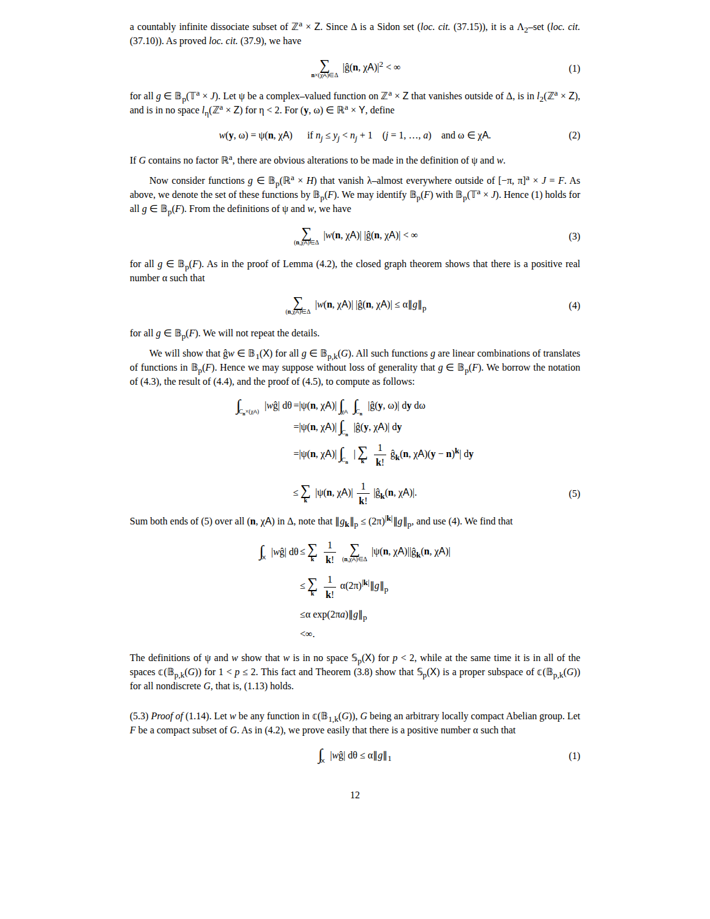a countably infinite dissociate subset of ℤa × Z. Since Δ is a Sidon set (loc. cit. (37.15)), it is a Λ2–set (loc. cit. (37.10)). As proved loc. cit. (37.9), we have
∑n×(χA)∈Δ |ĝ(n, χA)|2 < ∞ (1)
for all g ∈ 𝔹p(𝕋a × J). Let ψ be a complex–valued function on ℤa × Z that vanishes outside of Δ, is in l2(ℤa × Z), and is in no space lη(ℤa × Z) for η < 2. For (y, ω) ∈ ℝa × Y, define
w(y, ω) = ψ(n, χA) if nj ≤ yj < nj + 1 (j = 1, …, a) and ω ∈ χA. (2)
If G contains no factor ℝa, there are obvious alterations to be made in the definition of ψ and w.
Now consider functions g ∈ 𝔹p(ℝa × H) that vanish λ–almost everywhere outside of [−π, π]a × J = F. As above, we denote the set of these functions by 𝔹p(F). We may identify 𝔹p(F) with 𝔹p(𝕋a × J). Hence (1) holds for all g ∈ 𝔹p(F). From the definitions of ψ and w, we have
∑(n,χA)∈Δ |w(n, χA)| |ĝ(n, χA)| < ∞ (3)
for all g ∈ 𝔹p(F). As in the proof of Lemma (4.2), the closed graph theorem shows that there is a positive real number α such that
∑(n,χA)∈Δ |w(n, χA)| |ĝ(n, χA)| ≤ α∥g∥p (4)
for all g ∈ 𝔹p(F). We will not repeat the details.
We will show that ĝw ∈ 𝔹1(X) for all g ∈ 𝔹p,k(G). All such functions g are linear combinations of translates of functions in 𝔹p(F). Hence we may suppose without loss of generality that g ∈ 𝔹p(F). We borrow the notation of (4.3), the result of (4.4), and the proof of (4.5), to compute as follows:
∫Cn×(χA) |wĝ| dθ =|ψ(n, χA)| ∫χA ∫Cn |ĝ(y, ω)| dy dω =|ψ(n, χA)| ∫Cn |ĝ(y, χA)| dy =|ψ(n, χA)| ∫Cn |∑k 1 k! ĝk(n, χA)(y − n)k| dy
≤∑k |ψ(n, χA)| 1 k! |ĝk(n, χA)|. (5)
Sum both ends of (5) over all (n, χA) in Δ, note that ∥gk∥p ≤ (2π)|k|∥g∥p, and use (4). We find that
∫X |wĝ| dθ ≤∑k 1 k! ∑(n,χA)∈Δ |ψ(n, χA)||ĝk(n, χA)| ≤∑k 1 k! α(2π)|k|∥g∥p ≤α exp(2πa)∥g∥p <∞.
The definitions of ψ and w show that w is in no space 𝕊p(X) for p < 2, while at the same time it is in all of the spaces 𝕔(𝔹p,k(G)) for 1 < p ≤ 2. This fact and Theorem (3.8) show that 𝕊p(X) is a proper subspace of 𝕔(𝔹p,k(G)) for all nondiscrete G, that is, (1.13) holds.
(5.3) Proof of (1.14). Let w be any function in 𝕔(𝔹1,k(G)), G being an arbitrary locally compact Abelian group. Let F be a compact subset of G. As in (4.2), we prove easily that there is a positive number α such that
∫X |wĝ| dθ ≤ α∥g∥1 (1)
12